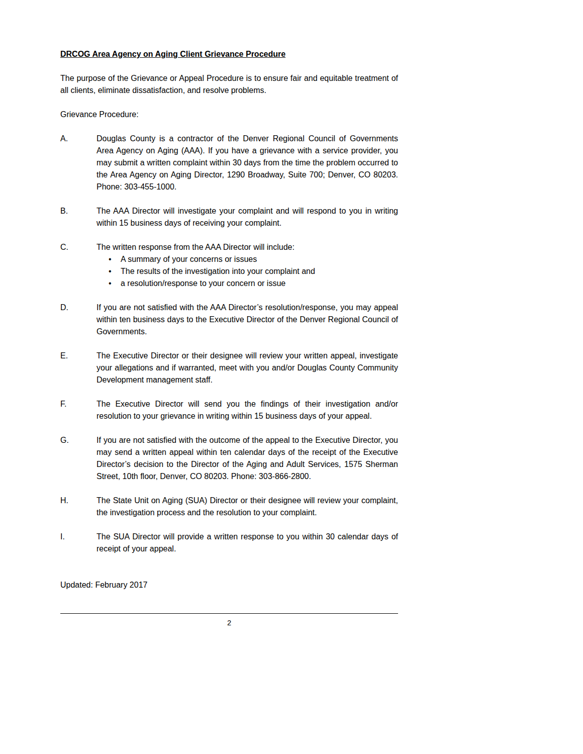DRCOG Area Agency on Aging Client Grievance Procedure
The purpose of the Grievance or Appeal Procedure is to ensure fair and equitable treatment of all clients, eliminate dissatisfaction, and resolve problems.
Grievance Procedure:
A. Douglas County is a contractor of the Denver Regional Council of Governments Area Agency on Aging (AAA). If you have a grievance with a service provider, you may submit a written complaint within 30 days from the time the problem occurred to the Area Agency on Aging Director, 1290 Broadway, Suite 700; Denver, CO 80203. Phone: 303-455-1000.
B. The AAA Director will investigate your complaint and will respond to you in writing within 15 business days of receiving your complaint.
C. The written response from the AAA Director will include:
•A summary of your concerns or issues
•The results of the investigation into your complaint and
•a resolution/response to your concern or issue
D. If you are not satisfied with the AAA Director’s resolution/response, you may appeal within ten business days to the Executive Director of the Denver Regional Council of Governments.
E. The Executive Director or their designee will review your written appeal, investigate your allegations and if warranted, meet with you and/or Douglas County Community Development management staff.
F. The Executive Director will send you the findings of their investigation and/or resolution to your grievance in writing within 15 business days of your appeal.
G. If you are not satisfied with the outcome of the appeal to the Executive Director, you may send a written appeal within ten calendar days of the receipt of the Executive Director’s decision to the Director of the Aging and Adult Services, 1575 Sherman Street, 10th floor, Denver, CO 80203. Phone: 303-866-2800.
H. The State Unit on Aging (SUA) Director or their designee will review your complaint, the investigation process and the resolution to your complaint.
I. The SUA Director will provide a written response to you within 30 calendar days of receipt of your appeal.
Updated: February 2017
2